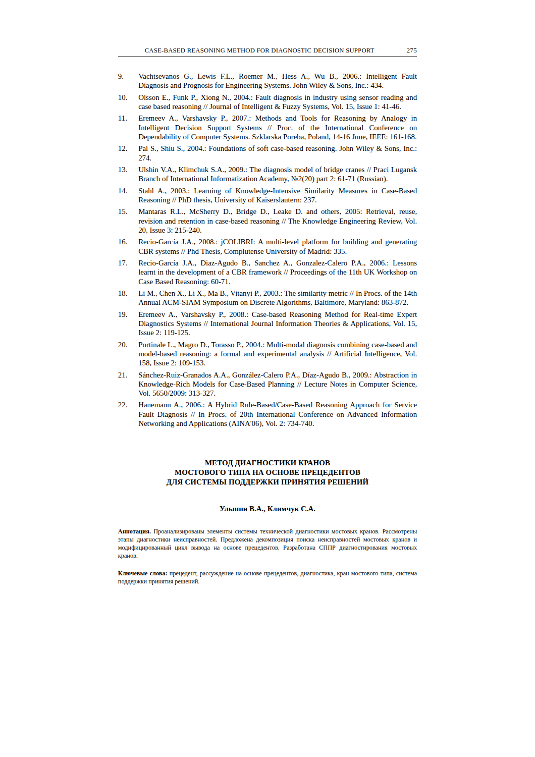Case-based reasoning method for diagnostic decision support 275
9. Vachtsevanos G., Lewis F.L., Roemer M., Hess A., Wu B., 2006.: Intelligent Fault Diagnosis and Prognosis for Engineering Systems. John Wiley & Sons, Inc.: 434.
10. Olsson E., Funk P., Xiong N., 2004.: Fault diagnosis in industry using sensor reading and case based reasoning // Journal of Intelligent & Fuzzy Systems, Vol. 15, Issue 1: 41-46.
11. Eremeev A., Varshavsky P., 2007.: Methods and Tools for Reasoning by Analogy in Intelligent Decision Support Systems // Proc. of the International Conference on Dependability of Computer Systems. Szklarska Poreba, Poland, 14-16 June, IEEE: 161-168.
12. Pal S., Shiu S., 2004.: Foundations of soft case-based reasoning. John Wiley & Sons, Inc.: 274.
13. Ulshin V.A., Klimchuk S.A., 2009.: The diagnosis model of bridge cranes // Praci Lugansk Branch of International Informatization Academy, №2(20) part 2: 61-71 (Russian).
14. Stahl A., 2003.: Learning of Knowledge-Intensive Similarity Measures in Case-Based Reasoning // PhD thesis, University of Kaiserslautern: 237.
15. Mantaras R.L., McSherry D., Bridge D., Leake D. and others, 2005: Retrieval, reuse, revision and retention in case-based reasoning // The Knowledge Engineering Review, Vol. 20, Issue 3: 215-240.
16. Recio-García J.A., 2008.: jCOLIBRI: A multi-level platform for building and generating CBR systems // Phd Thesis, Complutense University of Madrid: 335.
17. Recio-García J.A., Diaz-Agudo B., Sanchez A., Gonzalez-Calero P.A., 2006.: Lessons learnt in the development of a CBR framework // Proceedings of the 11th UK Workshop on Case Based Reasoning: 60-71.
18. Li M., Chen X., Li X., Ma B., Vitanyi P., 2003.: The similarity metric // In Procs. of the 14th Annual ACM-SIAM Symposium on Discrete Algorithms, Baltimore, Maryland: 863-872.
19. Eremeev A., Varshavsky P., 2008.: Case-based Reasoning Method for Real-time Expert Diagnostics Systems // International Journal Information Theories & Applications, Vol. 15, Issue 2: 119-125.
20. Portinale L., Magro D., Torasso P., 2004.: Multi-modal diagnosis combining case-based and model-based reasoning: a formal and experimental analysis // Artificial Intelligence, Vol. 158, Issue 2: 109-153.
21. Sánchez-Ruiz-Granados A.A., González-Calero P.A., Díaz-Agudo B., 2009.: Abstraction in Knowledge-Rich Models for Case-Based Planning // Lecture Notes in Computer Science, Vol. 5650/2009: 313-327.
22. Hanemann A., 2006.: A Hybrid Rule-Based/Case-Based Reasoning Approach for Service Fault Diagnosis // In Procs. of 20th International Conference on Advanced Information Networking and Applications (AINA'06), Vol. 2: 734-740.
МЕТОД ДИАГНОСТИКИ КРАНОВ
МОСТОВОГО ТИПА НА ОСНОВЕ ПРЕЦЕДЕНТОВ
ДЛЯ СИСТЕМЫ ПОДДЕРЖКИ ПРИНЯТИЯ РЕШЕНИЙ
Ульшин В.А., Климчук С.А.
Аннотация. Проанализированы элементы системы технической диагностики мостовых кранов. Рассмотрены этапы диагностики неисправностей. Предложена декомпозиция поиска неисправностей мостовых кранов и модифицированный цикл вывода на основе прецедентов. Разработана СППР диагностирования мостовых кранов.
Ключевые слова: прецедент, рассуждение на основе прецедентов, диагностика, кран мостового типа, система поддержки принятия решений.